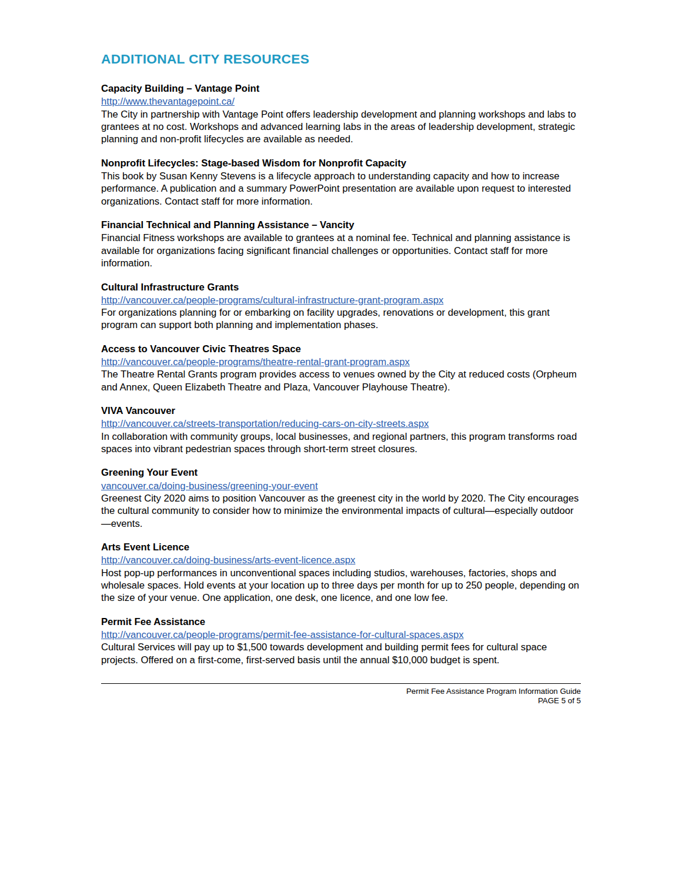ADDITIONAL CITY RESOURCES
Capacity Building – Vantage Point
http://www.thevantagepoint.ca/
The City in partnership with Vantage Point offers leadership development and planning workshops and labs to grantees at no cost. Workshops and advanced learning labs in the areas of leadership development, strategic planning and non-profit lifecycles are available as needed.
Nonprofit Lifecycles: Stage-based Wisdom for Nonprofit Capacity
This book by Susan Kenny Stevens is a lifecycle approach to understanding capacity and how to increase performance. A publication and a summary PowerPoint presentation are available upon request to interested organizations. Contact staff for more information.
Financial Technical and Planning Assistance – Vancity
Financial Fitness workshops are available to grantees at a nominal fee. Technical and planning assistance is available for organizations facing significant financial challenges or opportunities. Contact staff for more information.
Cultural Infrastructure Grants
http://vancouver.ca/people-programs/cultural-infrastructure-grant-program.aspx
For organizations planning for or embarking on facility upgrades, renovations or development, this grant program can support both planning and implementation phases.
Access to Vancouver Civic Theatres Space
http://vancouver.ca/people-programs/theatre-rental-grant-program.aspx
The Theatre Rental Grants program provides access to venues owned by the City at reduced costs (Orpheum and Annex, Queen Elizabeth Theatre and Plaza, Vancouver Playhouse Theatre).
VIVA Vancouver
http://vancouver.ca/streets-transportation/reducing-cars-on-city-streets.aspx
In collaboration with community groups, local businesses, and regional partners, this program transforms road spaces into vibrant pedestrian spaces through short-term street closures.
Greening Your Event
vancouver.ca/doing-business/greening-your-event
Greenest City 2020 aims to position Vancouver as the greenest city in the world by 2020. The City encourages the cultural community to consider how to minimize the environmental impacts of cultural—especially outdoor—events.
Arts Event Licence
http://vancouver.ca/doing-business/arts-event-licence.aspx
Host pop-up performances in unconventional spaces including studios, warehouses, factories, shops and wholesale spaces. Hold events at your location up to three days per month for up to 250 people, depending on the size of your venue. One application, one desk, one licence, and one low fee.
Permit Fee Assistance
http://vancouver.ca/people-programs/permit-fee-assistance-for-cultural-spaces.aspx
Cultural Services will pay up to $1,500 towards development and building permit fees for cultural space projects. Offered on a first-come, first-served basis until the annual $10,000 budget is spent.
Permit Fee Assistance Program Information Guide
PAGE 5 of 5